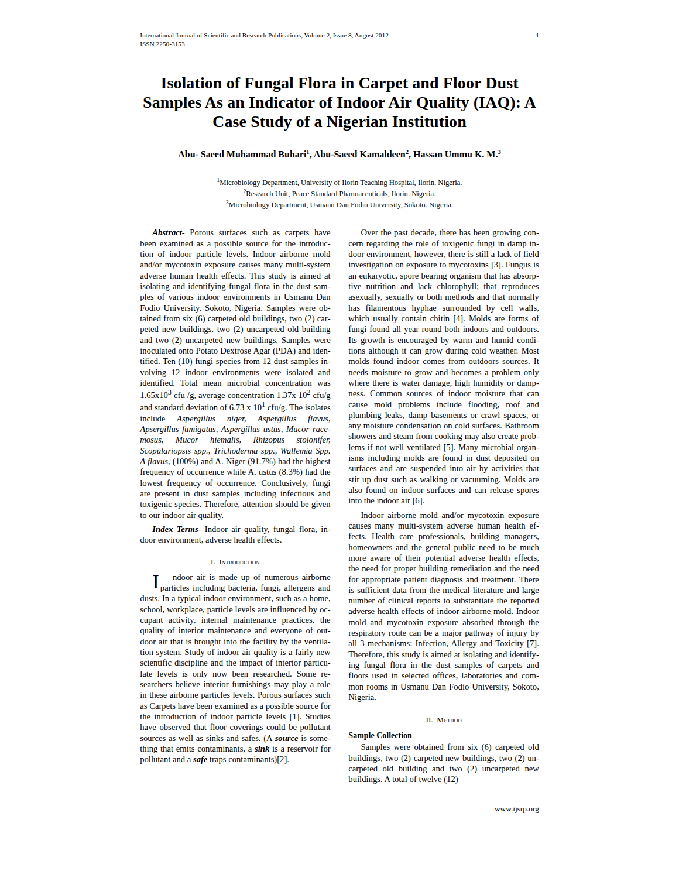International Journal of Scientific and Research Publications, Volume 2, Issue 8, August 2012
ISSN 2250-3153 1
Isolation of Fungal Flora in Carpet and Floor Dust Samples As an Indicator of Indoor Air Quality (IAQ): A Case Study of a Nigerian Institution
Abu- Saeed Muhammad Buhari1, Abu-Saeed Kamaldeen2, Hassan Ummu K. M.3
1Microbiology Department, University of Ilorin Teaching Hospital, Ilorin. Nigeria.
2Research Unit, Peace Standard Pharmaceuticals, Ilorin. Nigeria.
3Microbiology Department, Usmanu Dan Fodio University, Sokoto. Nigeria.
Abstract- Porous surfaces such as carpets have been examined as a possible source for the introduction of indoor particle levels. Indoor airborne mold and/or mycotoxin exposure causes many multi-system adverse human health effects. This study is aimed at isolating and identifying fungal flora in the dust samples of various indoor environments in Usmanu Dan Fodio University, Sokoto, Nigeria. Samples were obtained from six (6) carpeted old buildings, two (2) carpeted new buildings, two (2) uncarpeted old building and two (2) uncarpeted new buildings. Samples were inoculated onto Potato Dextrose Agar (PDA) and identified. Ten (10) fungi species from 12 dust samples involving 12 indoor environments were isolated and identified. Total mean microbial concentration was 1.65x103 cfu /g, average concentration 1.37x 102 cfu/g and standard deviation of 6.73 x 101 cfu/g. The isolates include Aspergillus niger, Aspergillus flavus, Apsergillus fumigatus, Aspergillus ustus, Mucor racemosus, Mucor hiemalis, Rhizopus stolonifer, Scopulariopsis spp., Trichoderma spp., Wallemia Spp. A flavus, (100%) and A. Niger (91.7%) had the highest frequency of occurrence while A. ustus (8.3%) had the lowest frequency of occurrence. Conclusively, fungi are present in dust samples including infectious and toxigenic species. Therefore, attention should be given to our indoor air quality.
Index Terms- Indoor air quality, fungal flora, indoor environment, adverse health effects.
I. Introduction
Indoor air is made up of numerous airborne particles including bacteria, fungi, allergens and dusts. In a typical indoor environment, such as a home, school, workplace, particle levels are influenced by occupant activity, internal maintenance practices, the quality of interior maintenance and everyone of outdoor air that is brought into the facility by the ventilation system. Study of indoor air quality is a fairly new scientific discipline and the impact of interior particulate levels is only now been researched. Some researchers believe interior furnishings may play a role in these airborne particles levels. Porous surfaces such as Carpets have been examined as a possible source for the introduction of indoor particle levels [1]. Studies have observed that floor coverings could be pollutant sources as well as sinks and safes. (A source is something that emits contaminants, a sink is a reservoir for pollutant and a safe traps contaminants)[2].
Over the past decade, there has been growing concern regarding the role of toxigenic fungi in damp indoor environment, however, there is still a lack of field investigation on exposure to mycotoxins [3]. Fungus is an eukaryotic, spore bearing organism that has absorptive nutrition and lack chlorophyll; that reproduces asexually, sexually or both methods and that normally has filamentous hyphae surrounded by cell walls, which usually contain chitin [4]. Molds are forms of fungi found all year round both indoors and outdoors. Its growth is encouraged by warm and humid conditions although it can grow during cold weather. Most molds found indoor comes from outdoors sources. It needs moisture to grow and becomes a problem only where there is water damage, high humidity or dampness. Common sources of indoor moisture that can cause mold problems include flooding, roof and plumbing leaks, damp basements or crawl spaces, or any moisture condensation on cold surfaces. Bathroom showers and steam from cooking may also create problems if not well ventilated [5]. Many microbial organisms including molds are found in dust deposited on surfaces and are suspended into air by activities that stir up dust such as walking or vacuuming. Molds are also found on indoor surfaces and can release spores into the indoor air [6].
Indoor airborne mold and/or mycotoxin exposure causes many multi-system adverse human health effects. Health care professionals, building managers, homeowners and the general public need to be much more aware of their potential adverse health effects, the need for proper building remediation and the need for appropriate patient diagnosis and treatment. There is sufficient data from the medical literature and large number of clinical reports to substantiate the reported adverse health effects of indoor airborne mold. Indoor mold and mycotoxin exposure absorbed through the respiratory route can be a major pathway of injury by all 3 mechanisms: Infection, Allergy and Toxicity [7]. Therefore, this study is aimed at isolating and identifying fungal flora in the dust samples of carpets and floors used in selected offices, laboratories and common rooms in Usmanu Dan Fodio University, Sokoto, Nigeria.
II. Method
Sample Collection
Samples were obtained from six (6) carpeted old buildings, two (2) carpeted new buildings, two (2) uncarpeted old building and two (2) uncarpeted new buildings. A total of twelve (12)
www.ijsrp.org